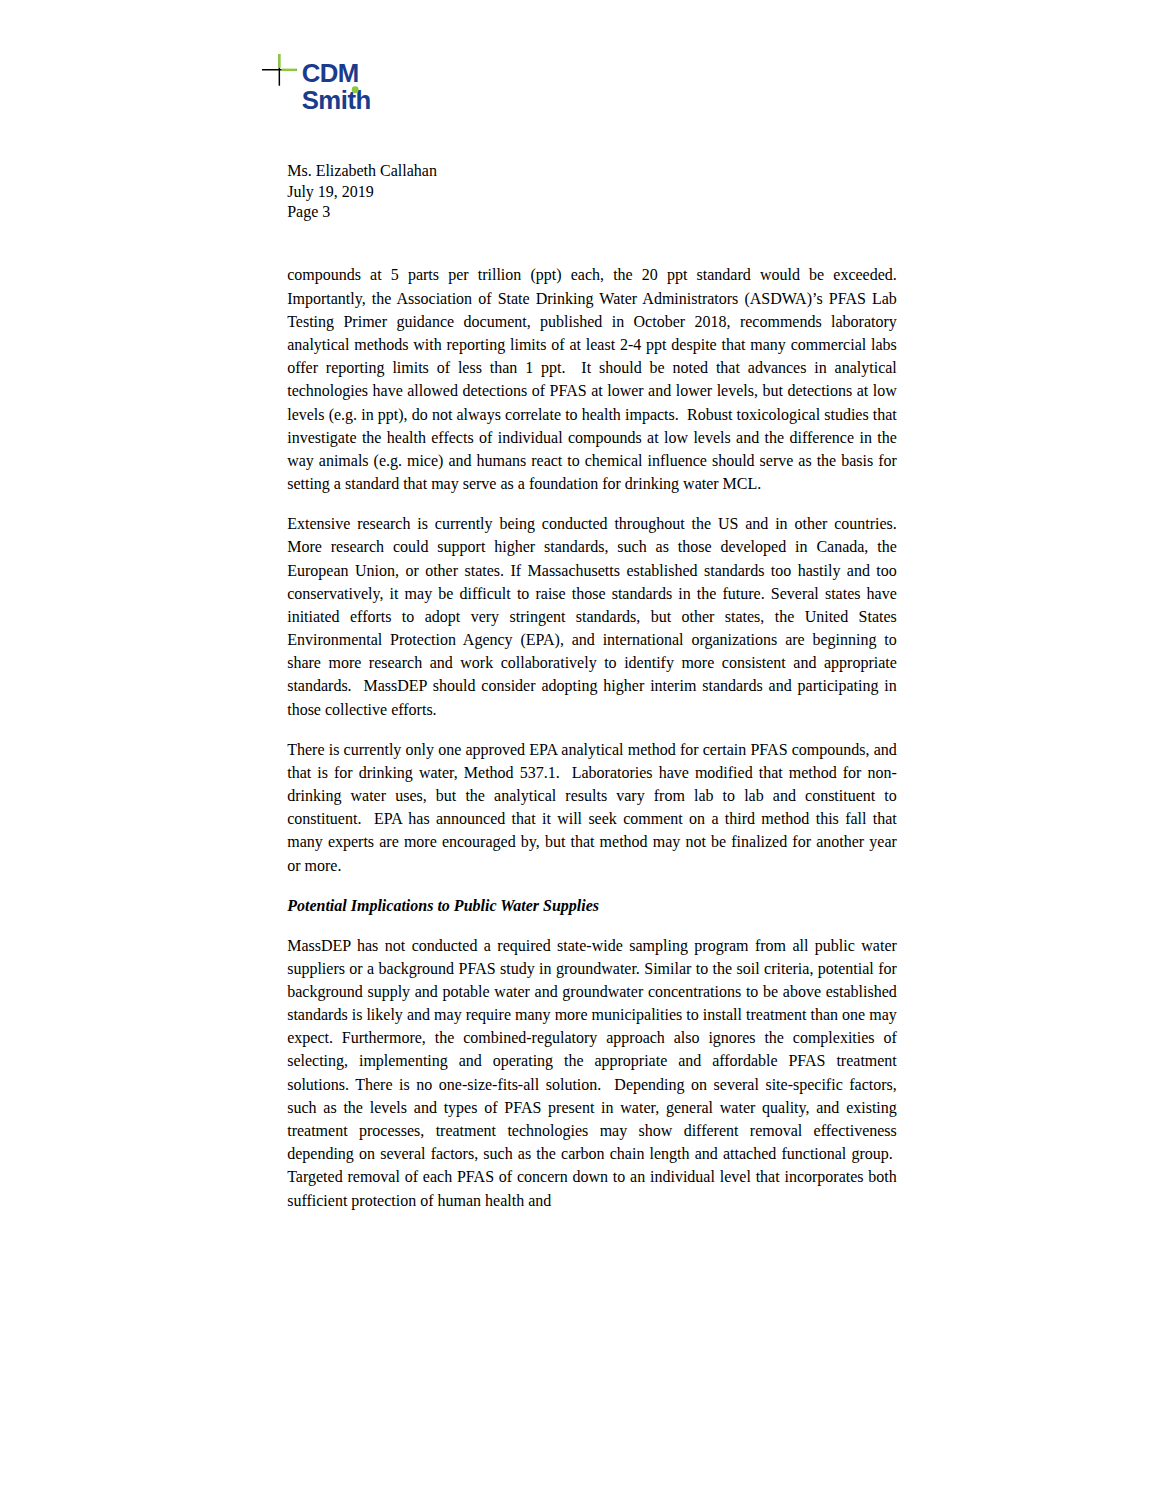CDM Smith CDM Smith
Ms. Elizabeth Callahan
July 19, 2019
Page 3
compounds at 5 parts per trillion (ppt) each, the 20 ppt standard would be exceeded. Importantly, the Association of State Drinking Water Administrators (ASDWA)’s PFAS Lab Testing Primer guidance document, published in October 2018, recommends laboratory analytical methods with reporting limits of at least 2-4 ppt despite that many commercial labs offer reporting limits of less than 1 ppt. It should be noted that advances in analytical technologies have allowed detections of PFAS at lower and lower levels, but detections at low levels (e.g. in ppt), do not always correlate to health impacts. Robust toxicological studies that investigate the health effects of individual compounds at low levels and the difference in the way animals (e.g. mice) and humans react to chemical influence should serve as the basis for setting a standard that may serve as a foundation for drinking water MCL.
Extensive research is currently being conducted throughout the US and in other countries. More research could support higher standards, such as those developed in Canada, the European Union, or other states. If Massachusetts established standards too hastily and too conservatively, it may be difficult to raise those standards in the future. Several states have initiated efforts to adopt very stringent standards, but other states, the United States Environmental Protection Agency (EPA), and international organizations are beginning to share more research and work collaboratively to identify more consistent and appropriate standards. MassDEP should consider adopting higher interim standards and participating in those collective efforts.
There is currently only one approved EPA analytical method for certain PFAS compounds, and that is for drinking water, Method 537.1. Laboratories have modified that method for non-drinking water uses, but the analytical results vary from lab to lab and constituent to constituent. EPA has announced that it will seek comment on a third method this fall that many experts are more encouraged by, but that method may not be finalized for another year or more.
Potential Implications to Public Water Supplies
MassDEP has not conducted a required state-wide sampling program from all public water suppliers or a background PFAS study in groundwater. Similar to the soil criteria, potential for background supply and potable water and groundwater concentrations to be above established standards is likely and may require many more municipalities to install treatment than one may expect. Furthermore, the combined-regulatory approach also ignores the complexities of selecting, implementing and operating the appropriate and affordable PFAS treatment solutions. There is no one-size-fits-all solution. Depending on several site-specific factors, such as the levels and types of PFAS present in water, general water quality, and existing treatment processes, treatment technologies may show different removal effectiveness depending on several factors, such as the carbon chain length and attached functional group. Targeted removal of each PFAS of concern down to an individual level that incorporates both sufficient protection of human health and